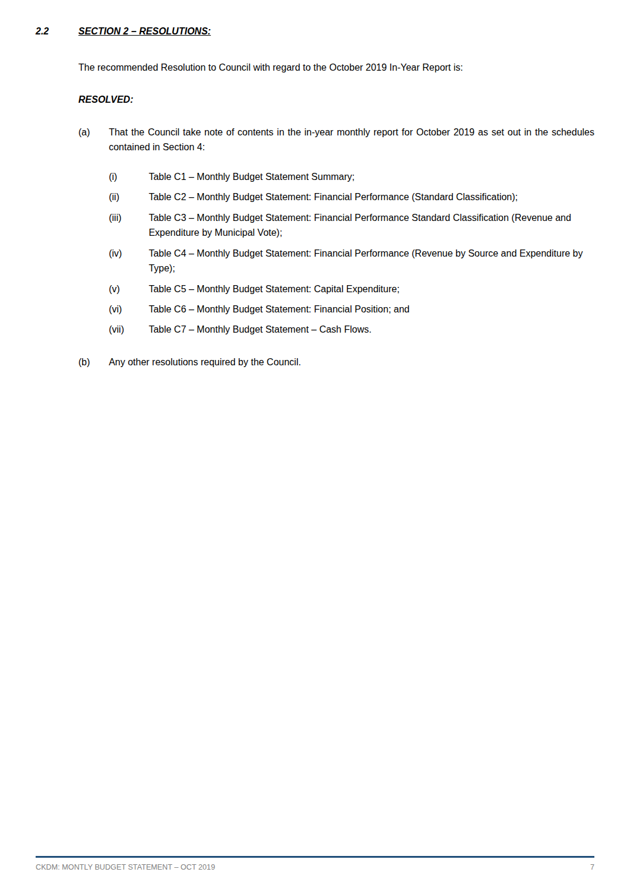2.2 SECTION 2 – RESOLUTIONS:
The recommended Resolution to Council with regard to the October 2019 In-Year Report is:
RESOLVED:
(a) That the Council take note of contents in the in-year monthly report for October 2019 as set out in the schedules contained in Section 4:
(i) Table C1 – Monthly Budget Statement Summary;
(ii) Table C2 – Monthly Budget Statement: Financial Performance (Standard Classification);
(iii) Table C3 – Monthly Budget Statement: Financial Performance Standard Classification (Revenue and Expenditure by Municipal Vote);
(iv) Table C4 – Monthly Budget Statement: Financial Performance (Revenue by Source and Expenditure by Type);
(v) Table C5 – Monthly Budget Statement: Capital Expenditure;
(vi) Table C6 – Monthly Budget Statement: Financial Position; and
(vii) Table C7 – Monthly Budget Statement – Cash Flows.
(b) Any other resolutions required by the Council.
CKDM: MONTLY BUDGET STATEMENT – OCT 2019 7